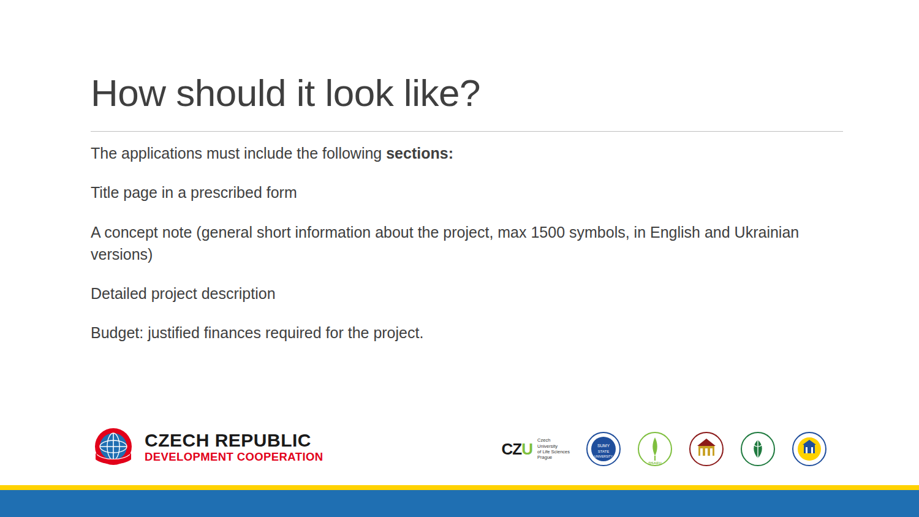How should it look like?
The applications must include the following sections:
Title page in a prescribed form
A concept note (general short information about the project, max 1500 symbols, in English and Ukrainian versions)
Detailed project description
Budget: justified finances required for the project.
CZECH REPUBLIC
DEVELOPMENT COOPERATION
CZU
Czech
University
of Life Sciences
Prague
SUMY STATE UNIVERSITY
DSAEU